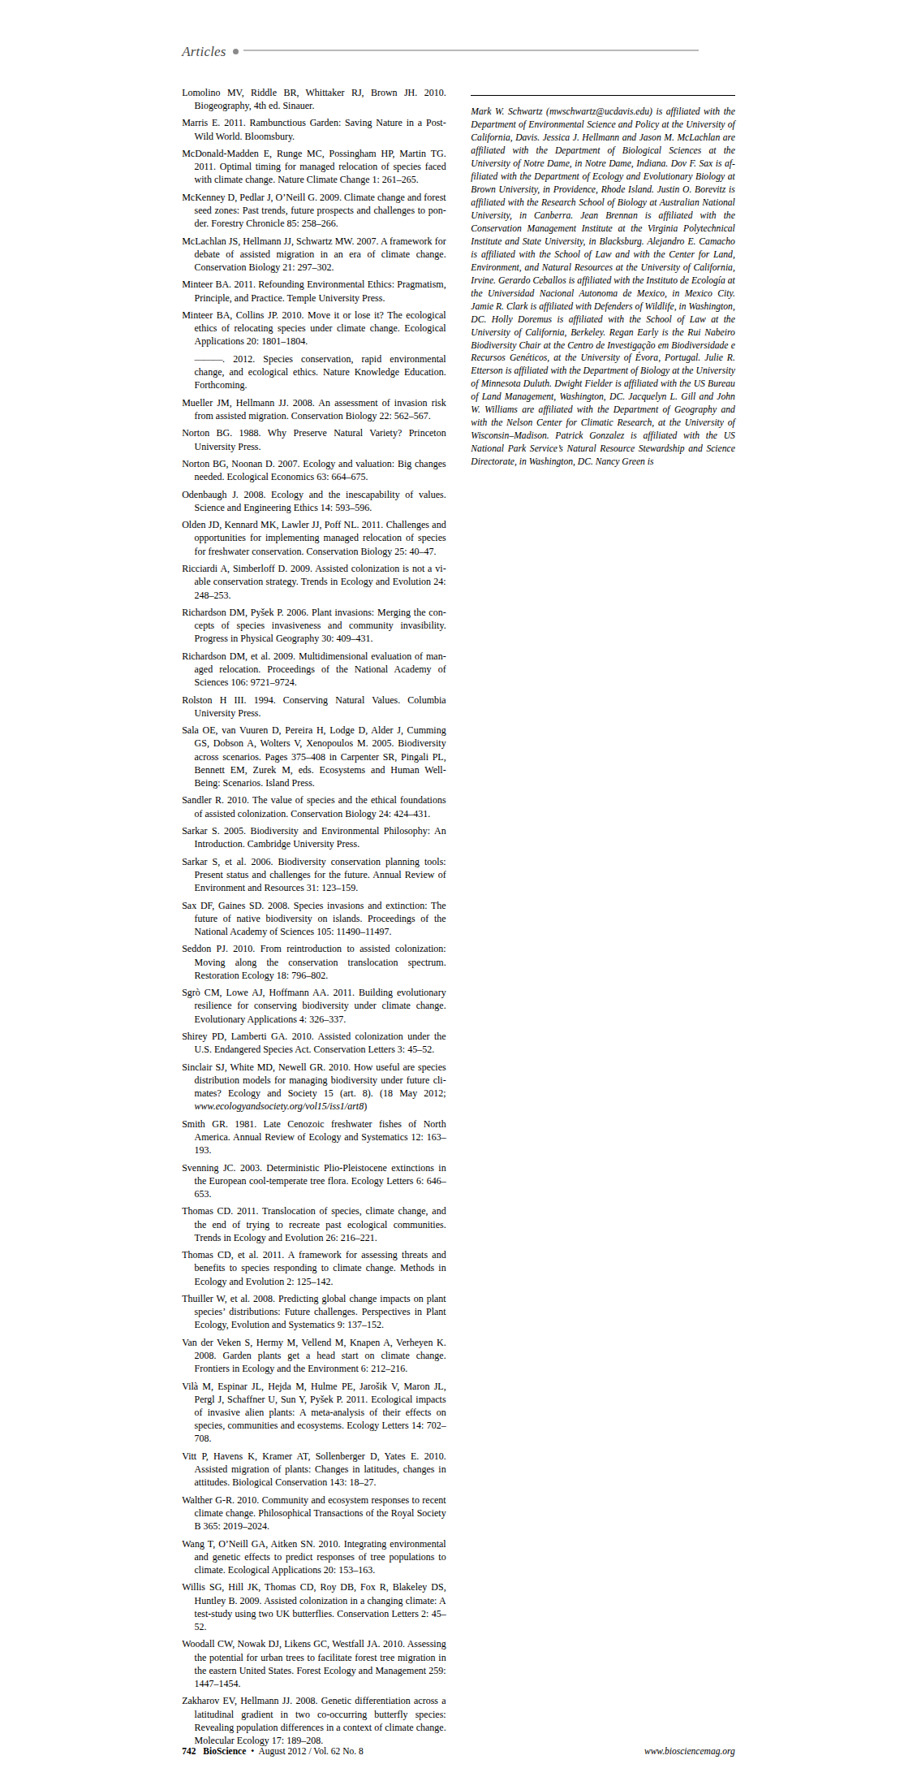Articles
Lomolino MV, Riddle BR, Whittaker RJ, Brown JH. 2010. Biogeography, 4th ed. Sinauer.
Marris E. 2011. Rambunctious Garden: Saving Nature in a Post-Wild World. Bloomsbury.
McDonald-Madden E, Runge MC, Possingham HP, Martin TG. 2011. Optimal timing for managed relocation of species faced with climate change. Nature Climate Change 1: 261–265.
McKenney D, Pedlar J, O’Neill G. 2009. Climate change and forest seed zones: Past trends, future prospects and challenges to ponder. Forestry Chronicle 85: 258–266.
McLachlan JS, Hellmann JJ, Schwartz MW. 2007. A framework for debate of assisted migration in an era of climate change. Conservation Biology 21: 297–302.
Minteer BA. 2011. Refounding Environmental Ethics: Pragmatism, Principle, and Practice. Temple University Press.
Minteer BA, Collins JP. 2010. Move it or lose it? The ecological ethics of relocating species under climate change. Ecological Applications 20: 1801–1804.
———. 2012. Species conservation, rapid environmental change, and ecological ethics. Nature Knowledge Education. Forthcoming.
Mueller JM, Hellmann JJ. 2008. An assessment of invasion risk from assisted migration. Conservation Biology 22: 562–567.
Norton BG. 1988. Why Preserve Natural Variety? Princeton University Press.
Norton BG, Noonan D. 2007. Ecology and valuation: Big changes needed. Ecological Economics 63: 664–675.
Odenbaugh J. 2008. Ecology and the inescapability of values. Science and Engineering Ethics 14: 593–596.
Olden JD, Kennard MK, Lawler JJ, Poff NL. 2011. Challenges and opportunities for implementing managed relocation of species for freshwater conservation. Conservation Biology 25: 40–47.
Ricciardi A, Simberloff D. 2009. Assisted colonization is not a viable conservation strategy. Trends in Ecology and Evolution 24: 248–253.
Richardson DM, Pyšek P. 2006. Plant invasions: Merging the concepts of species invasiveness and community invasibility. Progress in Physical Geography 30: 409–431.
Richardson DM, et al. 2009. Multidimensional evaluation of managed relocation. Proceedings of the National Academy of Sciences 106: 9721–9724.
Rolston H III. 1994. Conserving Natural Values. Columbia University Press.
Sala OE, van Vuuren D, Pereira H, Lodge D, Alder J, Cumming GS, Dobson A, Wolters V, Xenopoulos M. 2005. Biodiversity across scenarios. Pages 375–408 in Carpenter SR, Pingali PL, Bennett EM, Zurek M, eds. Ecosystems and Human Well-Being: Scenarios. Island Press.
Sandler R. 2010. The value of species and the ethical foundations of assisted colonization. Conservation Biology 24: 424–431.
Sarkar S. 2005. Biodiversity and Environmental Philosophy: An Introduction. Cambridge University Press.
Sarkar S, et al. 2006. Biodiversity conservation planning tools: Present status and challenges for the future. Annual Review of Environment and Resources 31: 123–159.
Sax DF, Gaines SD. 2008. Species invasions and extinction: The future of native biodiversity on islands. Proceedings of the National Academy of Sciences 105: 11490–11497.
Seddon PJ. 2010. From reintroduction to assisted colonization: Moving along the conservation translocation spectrum. Restoration Ecology 18: 796–802.
Sgrò CM, Lowe AJ, Hoffmann AA. 2011. Building evolutionary resilience for conserving biodiversity under climate change. Evolutionary Applications 4: 326–337.
Shirey PD, Lamberti GA. 2010. Assisted colonization under the U.S. Endangered Species Act. Conservation Letters 3: 45–52.
Sinclair SJ, White MD, Newell GR. 2010. How useful are species distribution models for managing biodiversity under future climates? Ecology and Society 15 (art. 8). (18 May 2012; www.ecologyandsociety.org/vol15/iss1/art8)
Smith GR. 1981. Late Cenozoic freshwater fishes of North America. Annual Review of Ecology and Systematics 12: 163–193.
Svenning JC. 2003. Deterministic Plio-Pleistocene extinctions in the European cool-temperate tree flora. Ecology Letters 6: 646–653.
Thomas CD. 2011. Translocation of species, climate change, and the end of trying to recreate past ecological communities. Trends in Ecology and Evolution 26: 216–221.
Thomas CD, et al. 2011. A framework for assessing threats and benefits to species responding to climate change. Methods in Ecology and Evolution 2: 125–142.
Thuiller W, et al. 2008. Predicting global change impacts on plant species’ distributions: Future challenges. Perspectives in Plant Ecology, Evolution and Systematics 9: 137–152.
Van der Veken S, Hermy M, Vellend M, Knapen A, Verheyen K. 2008. Garden plants get a head start on climate change. Frontiers in Ecology and the Environment 6: 212–216.
Vilà M, Espinar JL, Hejda M, Hulme PE, Jarošik V, Maron JL, Pergl J, Schaffner U, Sun Y, Pyšek P. 2011. Ecological impacts of invasive alien plants: A meta-analysis of their effects on species, communities and ecosystems. Ecology Letters 14: 702–708.
Vitt P, Havens K, Kramer AT, Sollenberger D, Yates E. 2010. Assisted migration of plants: Changes in latitudes, changes in attitudes. Biological Conservation 143: 18–27.
Walther G-R. 2010. Community and ecosystem responses to recent climate change. Philosophical Transactions of the Royal Society B 365: 2019–2024.
Wang T, O’Neill GA, Aitken SN. 2010. Integrating environmental and genetic effects to predict responses of tree populations to climate. Ecological Applications 20: 153–163.
Willis SG, Hill JK, Thomas CD, Roy DB, Fox R, Blakeley DS, Huntley B. 2009. Assisted colonization in a changing climate: A test-study using two UK butterflies. Conservation Letters 2: 45–52.
Woodall CW, Nowak DJ, Likens GC, Westfall JA. 2010. Assessing the potential for urban trees to facilitate forest tree migration in the eastern United States. Forest Ecology and Management 259: 1447–1454.
Zakharov EV, Hellmann JJ. 2008. Genetic differentiation across a latitudinal gradient in two co-occurring butterfly species: Revealing population differences in a context of climate change. Molecular Ecology 17: 189–208.
Mark W. Schwartz (mwschwartz@ucdavis.edu) is affiliated with the Department of Environmental Science and Policy at the University of California, Davis. Jessica J. Hellmann and Jason M. McLachlan are affiliated with the Department of Biological Sciences at the University of Notre Dame, in Notre Dame, Indiana. Dov F. Sax is affiliated with the Department of Ecology and Evolutionary Biology at Brown University, in Providence, Rhode Island. Justin O. Borevitz is affiliated with the Research School of Biology at Australian National University, in Canberra. Jean Brennan is affiliated with the Conservation Management Institute at the Virginia Polytechnical Institute and State University, in Blacksburg. Alejandro E. Camacho is affiliated with the School of Law and with the Center for Land, Environment, and Natural Resources at the University of California, Irvine. Gerardo Ceballos is affiliated with the Instituto de Ecología at the Universidad Nacional Autonoma de Mexico, in Mexico City. Jamie R. Clark is affiliated with Defenders of Wildlife, in Washington, DC. Holly Doremus is affiliated with the School of Law at the University of California, Berkeley. Regan Early is the Rui Nabeiro Biodiversity Chair at the Centro de Investigação em Biodiversidade e Recursos Genéticos, at the University of Évora, Portugal. Julie R. Etterson is affiliated with the Department of Biology at the University of Minnesota Duluth. Dwight Fielder is affiliated with the US Bureau of Land Management, Washington, DC. Jacquelyn L. Gill and John W. Williams are affiliated with the Department of Geography and with the Nelson Center for Climatic Research, at the University of Wisconsin–Madison. Patrick Gonzalez is affiliated with the US National Park Service’s Natural Resource Stewardship and Science Directorate, in Washington, DC. Nancy Green is
742 BioScience • August 2012 / Vol. 62 No. 8
www.biosciencemag.org